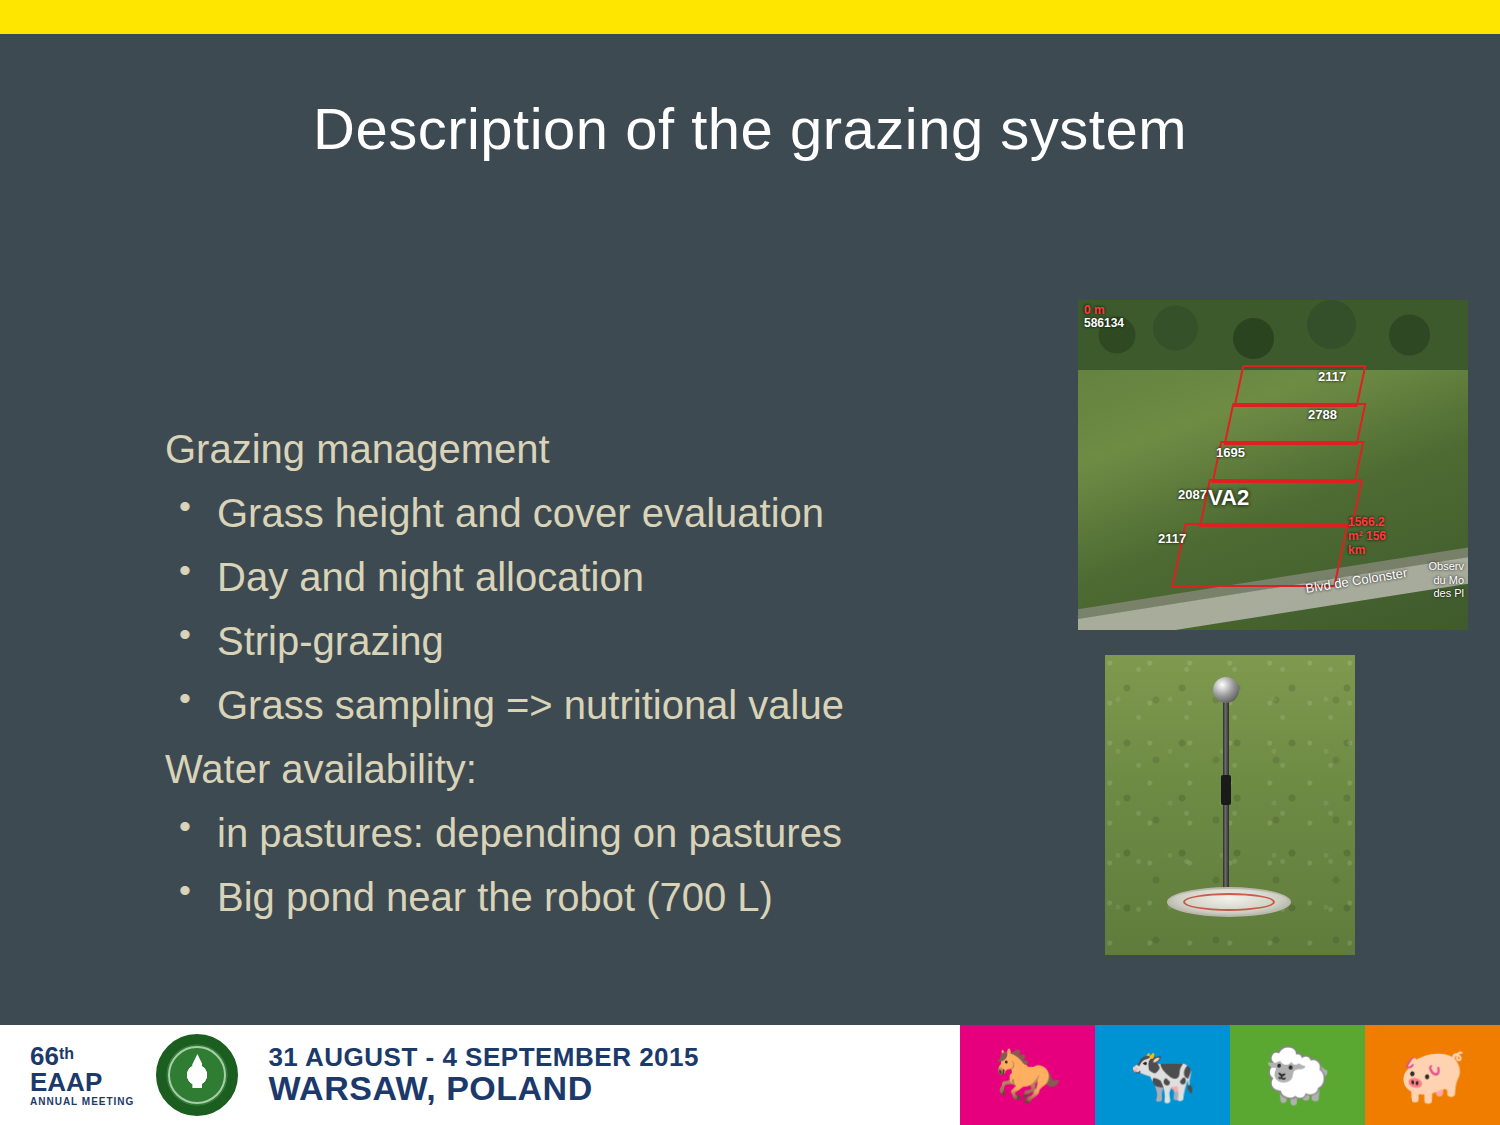Description of the grazing system
Grazing management
Grass height and cover evaluation
Day and night allocation
Strip-grazing
Grass sampling => nutritional value
Water availability:
in pastures: depending on pastures
Big pond near the robot (700 L)
0 m
586134
2117
2788
1695
2087
2117
1566.2 m² 156 km
VA2
Blvd de Colonster
Observ
du Mo
des Pl
66 th
EAAP ANNUAL MEETING
31 AUGUST - 4 SEPTEMBER 2015
WARSAW, POLAND
🐎
🐄
🐑
🐖